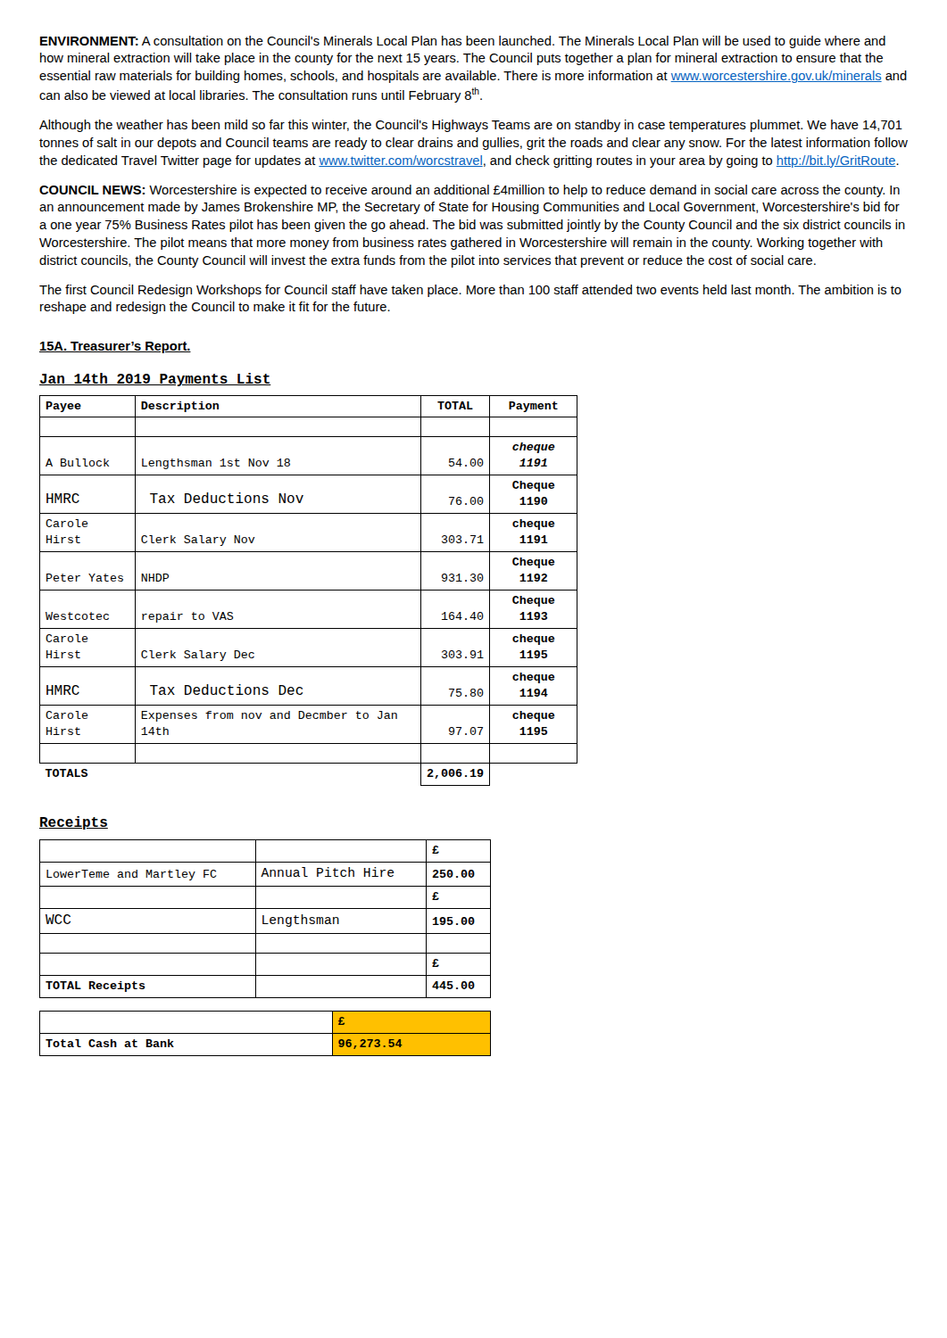ENVIRONMENT: A consultation on the Council's Minerals Local Plan has been launched. The Minerals Local Plan will be used to guide where and how mineral extraction will take place in the county for the next 15 years. The Council puts together a plan for mineral extraction to ensure that the essential raw materials for building homes, schools, and hospitals are available. There is more information at www.worcestershire.gov.uk/minerals and can also be viewed at local libraries. The consultation runs until February 8th.
Although the weather has been mild so far this winter, the Council's Highways Teams are on standby in case temperatures plummet. We have 14,701 tonnes of salt in our depots and Council teams are ready to clear drains and gullies, grit the roads and clear any snow. For the latest information follow the dedicated Travel Twitter page for updates at www.twitter.com/worcstravel, and check gritting routes in your area by going to http://bit.ly/GritRoute.
COUNCIL NEWS: Worcestershire is expected to receive around an additional £4million to help to reduce demand in social care across the county. In an announcement made by James Brokenshire MP, the Secretary of State for Housing Communities and Local Government, Worcestershire's bid for a one year 75% Business Rates pilot has been given the go ahead. The bid was submitted jointly by the County Council and the six district councils in Worcestershire. The pilot means that more money from business rates gathered in Worcestershire will remain in the county. Working together with district councils, the County Council will invest the extra funds from the pilot into services that prevent or reduce the cost of social care.
The first Council Redesign Workshops for Council staff have taken place. More than 100 staff attended two events held last month. The ambition is to reshape and redesign the Council to make it fit for the future.
15A. Treasurer’s Report.
Jan 14th 2019 Payments List
| Payee | Description | TOTAL | Payment |
| --- | --- | --- | --- |
| A Bullock | Lengthsman 1st Nov 18 | 54.00 | cheque 1191 |
| HMRC | Tax Deductions Nov | 76.00 | Cheque 1190 |
| Carole Hirst | Clerk Salary Nov | 303.71 | cheque 1191 |
| Peter Yates | NHDP | 931.30 | Cheque 1192 |
| Westcotec | repair to VAS | 164.40 | Cheque 1193 |
| Carole Hirst | Clerk Salary Dec | 303.91 | cheque 1195 |
| HMRC | Tax Deductions Dec | 75.80 | cheque 1194 |
| Carole Hirst | Expenses from nov and Decmber to Jan 14th | 97.07 | cheque 1195 |
| TOTALS | | 2,006.19 | |
Receipts
| | | £ |
| LowerTeme and Martley FC | Annual Pitch Hire | 250.00 |
| | | £ |
| WCC | Lengthsman | 195.00 |
| | | £ |
| TOTAL Receipts | | 445.00 |
| | £ |
| Total Cash at Bank | 96,273.54 |